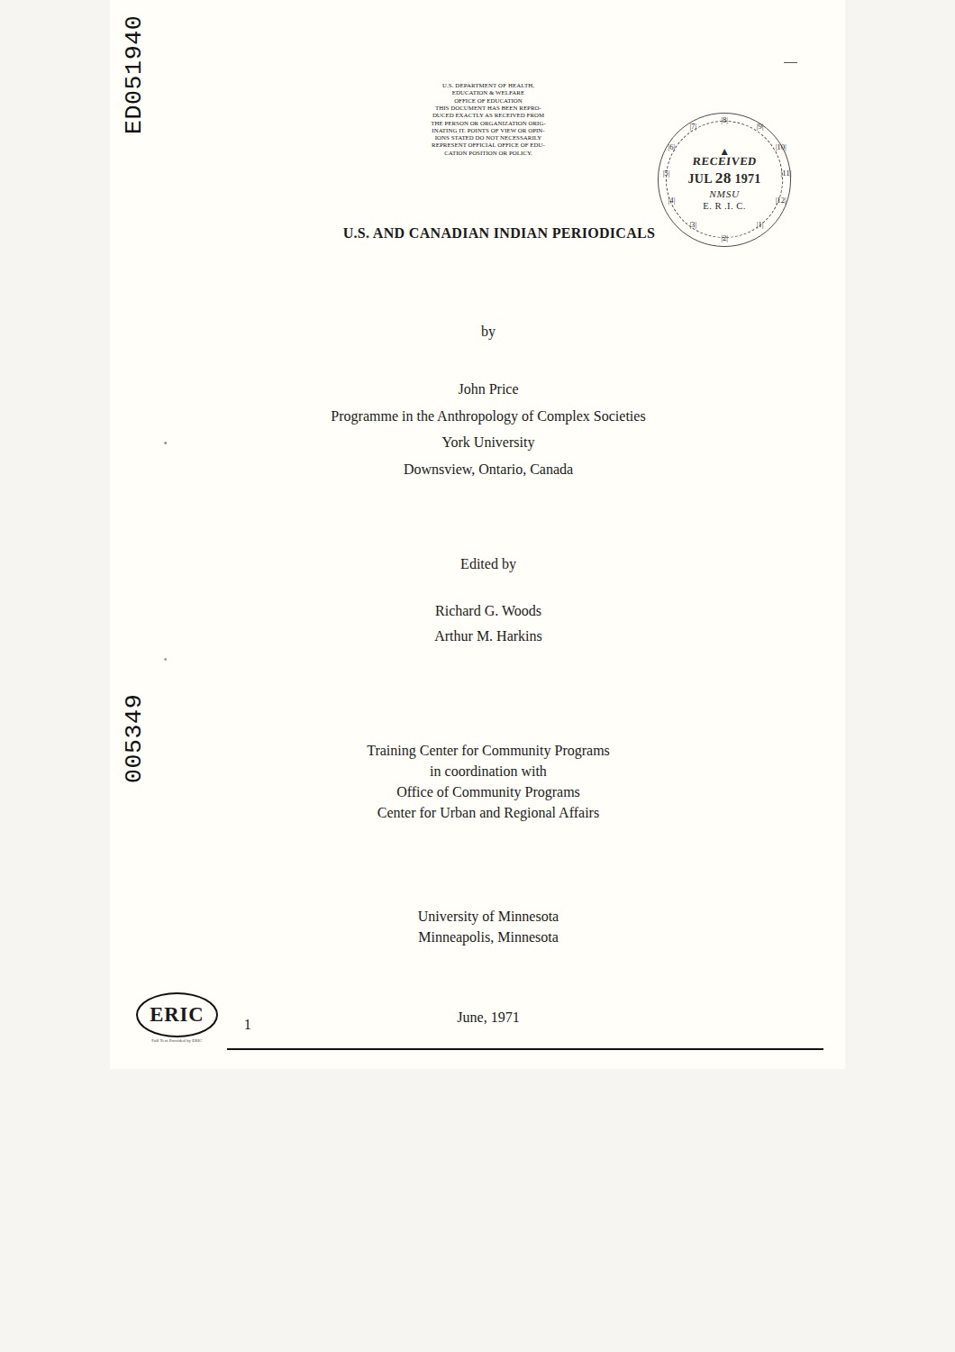ED051940
005349
U.S. DEPARTMENT OF HEALTH,
EDUCATION & WELFARE
OFFICE OF EDUCATION
THIS DOCUMENT HAS BEEN REPRO-
DUCED EXACTLY AS RECEIVED FROM
THE PERSON OR ORGANIZATION ORIG-
INATING IT. POINTS OF VIEW OR OPIN-
IONS STATED DO NOT NECESSARILY
REPRESENT OFFICIAL OFFICE OF EDU-
CATION POSITION OR POLICY.
|8| |9| |10| |11| |12| |1| |2| |3| |4| |5| |6| |7|
▲
RECEIVED
JUL 28 1971
NMSU
E. R .I. C.
U.S. AND CANADIAN INDIAN PERIODICALS
by
John Price
Programme in the Anthropology of Complex Societies
York University
Downsview, Ontario, Canada
Edited by
Richard G. Woods
Arthur M. Harkins
Training Center for Community Programs
in coordination with
Office of Community Programs
Center for Urban and Regional Affairs
University of Minnesota
Minneapolis, Minnesota
June, 1971
•
•
ERIC
Full Text Provided by ERIC
1